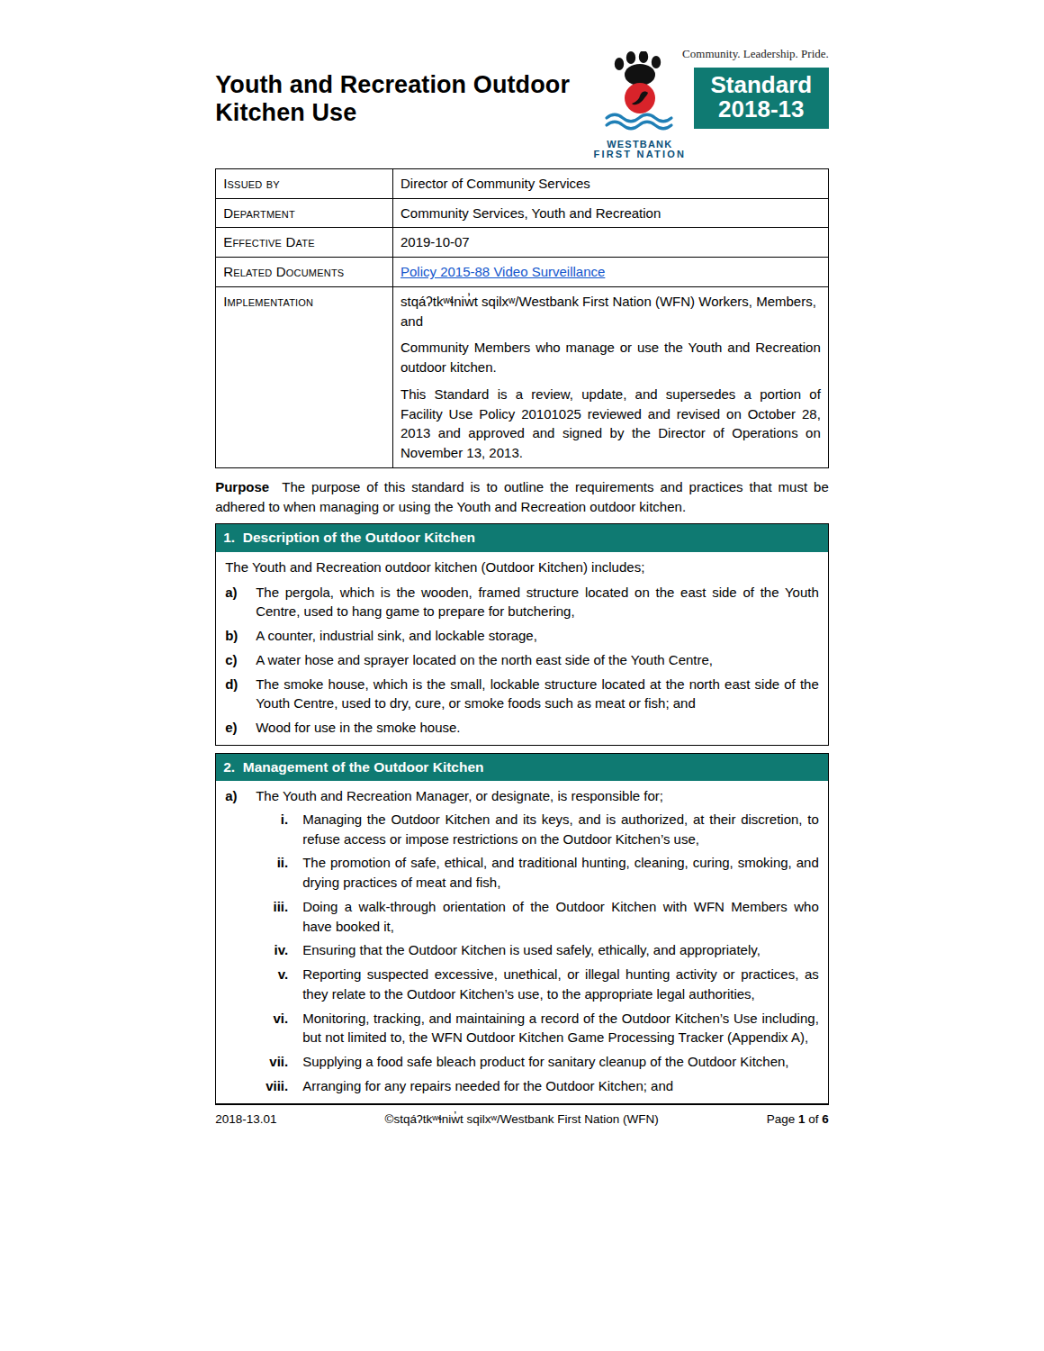Youth and Recreation Outdoor
Kitchen Use
Community. Leadership. Pride.
WESTBANK FIRST NATION
Standard
2018-13
| Issued by | Director of Community Services |
| Department | Community Services, Youth and Recreation |
| Effective Date | 2019-10-07 |
| Related Documents | Policy 2015-88 Video Surveillance |
| Implementation | stqáʔtkʷɬniw̓t sqilxʷ/Westbank First Nation (WFN) Workers, Members, and Community Members who manage or use the Youth and Recreation outdoor kitchen. This Standard is a review, update, and supersedes a portion of Facility Use Policy 20101025 reviewed and revised on October 28, 2013 and approved and signed by the Director of Operations on November 13, 2013. |
Purpose The purpose of this standard is to outline the requirements and practices that must be adhered to when managing or using the Youth and Recreation outdoor kitchen.
1. Description of the Outdoor Kitchen
The Youth and Recreation outdoor kitchen (Outdoor Kitchen) includes;
a) The pergola, which is the wooden, framed structure located on the east side of the Youth Centre, used to hang game to prepare for butchering,
b) A counter, industrial sink, and lockable storage,
c) A water hose and sprayer located on the north east side of the Youth Centre,
d) The smoke house, which is the small, lockable structure located at the north east side of the Youth Centre, used to dry, cure, or smoke foods such as meat or fish; and
e) Wood for use in the smoke house.
2. Management of the Outdoor Kitchen
a) The Youth and Recreation Manager, or designate, is responsible for;
i. Managing the Outdoor Kitchen and its keys, and is authorized, at their discretion, to refuse access or impose restrictions on the Outdoor Kitchen’s use,
ii. The promotion of safe, ethical, and traditional hunting, cleaning, curing, smoking, and drying practices of meat and fish,
iii. Doing a walk-through orientation of the Outdoor Kitchen with WFN Members who have booked it,
iv. Ensuring that the Outdoor Kitchen is used safely, ethically, and appropriately,
v. Reporting suspected excessive, unethical, or illegal hunting activity or practices, as they relate to the Outdoor Kitchen’s use, to the appropriate legal authorities,
vi. Monitoring, tracking, and maintaining a record of the Outdoor Kitchen’s Use including, but not limited to, the WFN Outdoor Kitchen Game Processing Tracker (Appendix A),
vii. Supplying a food safe bleach product for sanitary cleanup of the Outdoor Kitchen,
viii. Arranging for any repairs needed for the Outdoor Kitchen; and
2018-13.01
©stqáʔtkʷɬniw̓t sqilxʷ/Westbank First Nation (WFN)
Page 1 of 6